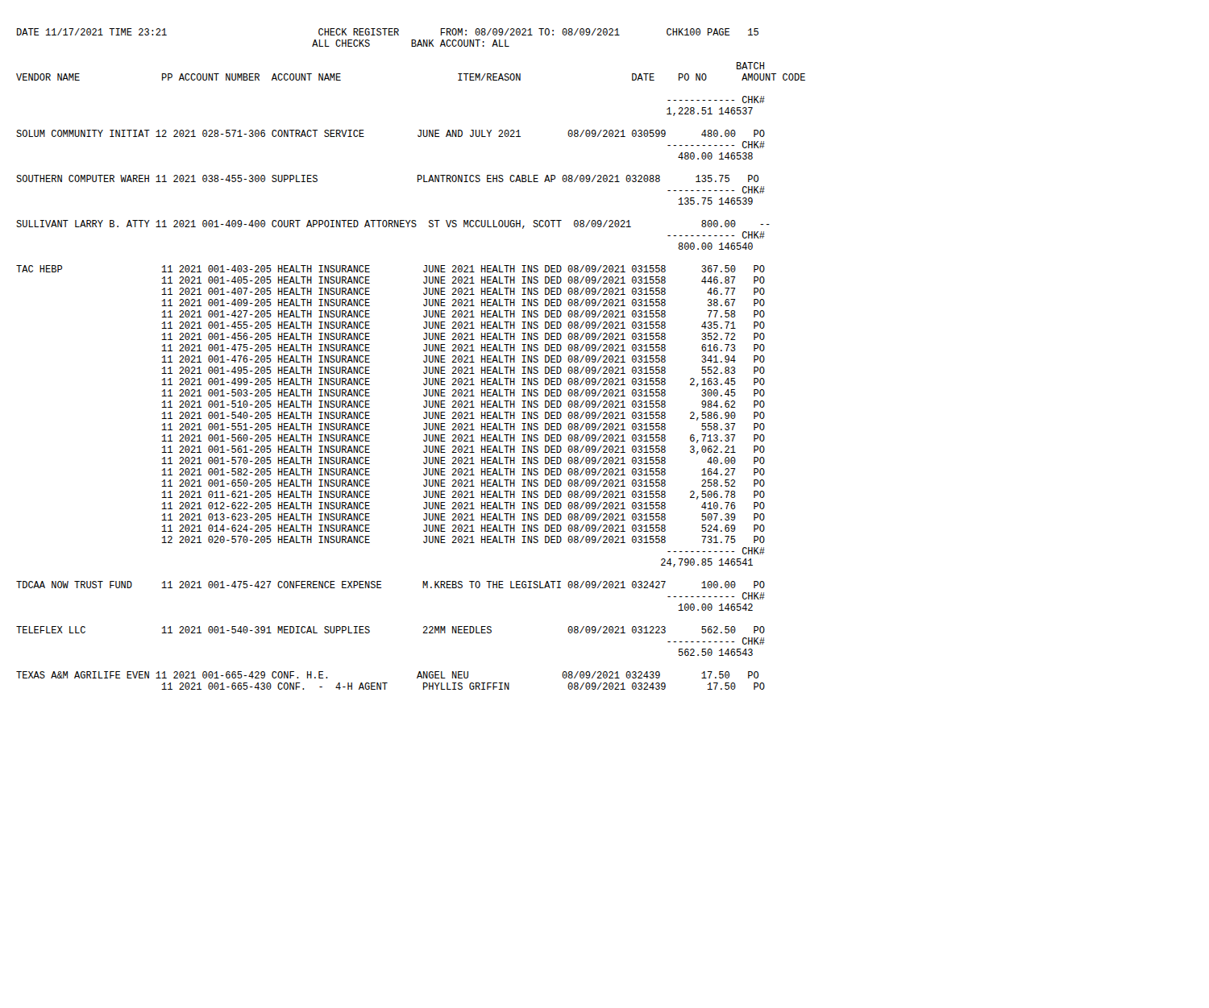DATE 11/17/2021 TIME 23:21 CHECK REGISTER FROM: 08/09/2021 TO: 08/09/2021 CHK100 PAGE 15 ALL CHECKS BANK ACCOUNT: ALL BATCH VENDOR NAME PP ACCOUNT NUMBER ACCOUNT NAME ITEM/REASON DATE PO NO AMOUNT CODE ------------ CHK# 1,228.51 146537 SOLUM COMMUNITY INITIAT 12 2021 028-571-306 CONTRACT SERVICE JUNE AND JULY 2021 08/09/2021 030599 480.00 PO ------------ CHK# 480.00 146538 SOUTHERN COMPUTER WAREH 11 2021 038-455-300 SUPPLIES PLANTRONICS EHS CABLE AP 08/09/2021 032088 135.75 PO ------------ CHK# 135.75 146539 SULLIVANT LARRY B. ATTY 11 2021 001-409-400 COURT APPOINTED ATTORNEYS ST VS MCCULLOUGH, SCOTT 08/09/2021 800.00 -- ------------ CHK# 800.00 146540 TAC HEBP 11 2021 001-403-205 HEALTH INSURANCE JUNE 2021 HEALTH INS DED 08/09/2021 031558 367.50 PO 11 2021 001-405-205 HEALTH INSURANCE JUNE 2021 HEALTH INS DED 08/09/2021 031558 446.87 PO 11 2021 001-407-205 HEALTH INSURANCE JUNE 2021 HEALTH INS DED 08/09/2021 031558 46.77 PO 11 2021 001-409-205 HEALTH INSURANCE JUNE 2021 HEALTH INS DED 08/09/2021 031558 38.67 PO 11 2021 001-427-205 HEALTH INSURANCE JUNE 2021 HEALTH INS DED 08/09/2021 031558 77.58 PO 11 2021 001-455-205 HEALTH INSURANCE JUNE 2021 HEALTH INS DED 08/09/2021 031558 435.71 PO 11 2021 001-456-205 HEALTH INSURANCE JUNE 2021 HEALTH INS DED 08/09/2021 031558 352.72 PO 11 2021 001-475-205 HEALTH INSURANCE JUNE 2021 HEALTH INS DED 08/09/2021 031558 616.73 PO 11 2021 001-476-205 HEALTH INSURANCE JUNE 2021 HEALTH INS DED 08/09/2021 031558 341.94 PO 11 2021 001-495-205 HEALTH INSURANCE JUNE 2021 HEALTH INS DED 08/09/2021 031558 552.83 PO 11 2021 001-499-205 HEALTH INSURANCE JUNE 2021 HEALTH INS DED 08/09/2021 031558 2,163.45 PO 11 2021 001-503-205 HEALTH INSURANCE JUNE 2021 HEALTH INS DED 08/09/2021 031558 300.45 PO 11 2021 001-510-205 HEALTH INSURANCE JUNE 2021 HEALTH INS DED 08/09/2021 031558 984.62 PO 11 2021 001-540-205 HEALTH INSURANCE JUNE 2021 HEALTH INS DED 08/09/2021 031558 2,586.90 PO 11 2021 001-551-205 HEALTH INSURANCE JUNE 2021 HEALTH INS DED 08/09/2021 031558 558.37 PO 11 2021 001-560-205 HEALTH INSURANCE JUNE 2021 HEALTH INS DED 08/09/2021 031558 6,713.37 PO 11 2021 001-561-205 HEALTH INSURANCE JUNE 2021 HEALTH INS DED 08/09/2021 031558 3,062.21 PO 11 2021 001-570-205 HEALTH INSURANCE JUNE 2021 HEALTH INS DED 08/09/2021 031558 40.00 PO 11 2021 001-582-205 HEALTH INSURANCE JUNE 2021 HEALTH INS DED 08/09/2021 031558 164.27 PO 11 2021 001-650-205 HEALTH INSURANCE JUNE 2021 HEALTH INS DED 08/09/2021 031558 258.52 PO 11 2021 011-621-205 HEALTH INSURANCE JUNE 2021 HEALTH INS DED 08/09/2021 031558 2,506.78 PO 11 2021 012-622-205 HEALTH INSURANCE JUNE 2021 HEALTH INS DED 08/09/2021 031558 410.76 PO 11 2021 013-623-205 HEALTH INSURANCE JUNE 2021 HEALTH INS DED 08/09/2021 031558 507.39 PO 11 2021 014-624-205 HEALTH INSURANCE JUNE 2021 HEALTH INS DED 08/09/2021 031558 524.69 PO 12 2021 020-570-205 HEALTH INSURANCE JUNE 2021 HEALTH INS DED 08/09/2021 031558 731.75 PO ------------ CHK# 24,790.85 146541 TDCAA NOW TRUST FUND 11 2021 001-475-427 CONFERENCE EXPENSE M.KREBS TO THE LEGISLATI 08/09/2021 032427 100.00 PO ------------ CHK# 100.00 146542 TELEFLEX LLC 11 2021 001-540-391 MEDICAL SUPPLIES 22MM NEEDLES 08/09/2021 031223 562.50 PO ------------ CHK# 562.50 146543 TEXAS A&M AGRILIFE EVEN 11 2021 001-665-429 CONF. H.E. ANGEL NEU 08/09/2021 032439 17.50 PO 11 2021 001-665-430 CONF. - 4-H AGENT PHYLLIS GRIFFIN 08/09/2021 032439 17.50 PO